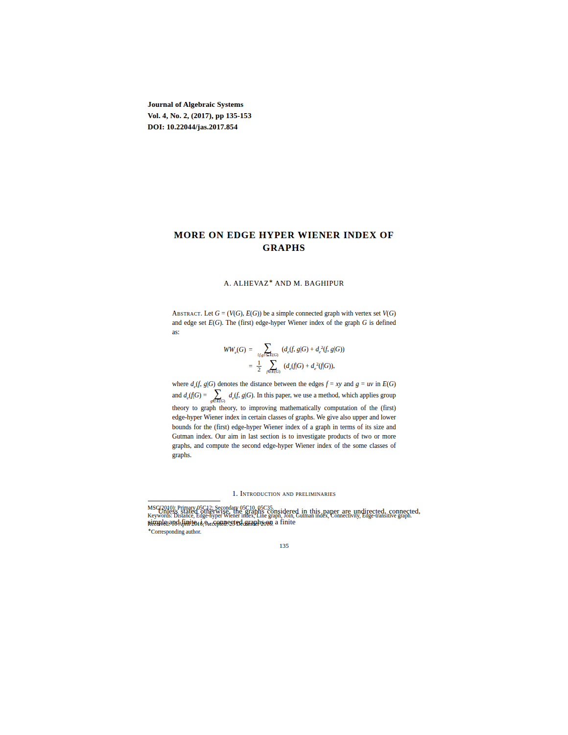Journal of Algebraic Systems
Vol. 4, No. 2, (2017), pp 135-153
DOI: 10.22044/jas.2017.854
More on Edge Hyper Wiener Index of
Graphs
A. Alhevaz∗ and M. Baghipur
Abstract. Let G = (V(G), E(G)) be a simple connected graph with vertex set V(G) and edge set E(G). The (first) edge-hyper Wiener index of the graph G is defined as:
| WW e ( G ) | = | ∑ { f , g }⊆ E ( G ) ( d e ( f , g / G ) + d e 2 ( f , g / G )) |
| | = | 1 2 ∑ f ∈ E ( G ) ( d e ( f / G ) + d e 2 ( f / G )), |
where de(f, g|G) denotes the distance between the edges f = xy and g = uv in E(G) and de(f|G) = ∑g∈E(G) de(f, g|G). In this paper, we use a method, which applies group theory to graph theory, to improving mathematically computation of the (first) edge-hyper Wiener index in certain classes of graphs. We give also upper and lower bounds for the (first) edge-hyper Wiener index of a graph in terms of its size and Gutman index. Our aim in last section is to investigate products of two or more graphs, and compute the second edge-hyper Wiener index of the some classes of graphs.
1. Introduction and preliminaries
Unless stated otherwise, the graphs considered in this paper are undirected, connected, simple and finite, i.e., connected graphs on a finite
MSC(2010): Primary 05C12; Secondary 05C10, 05C35.
Keywords: Distance, Edge-hyper Wiener index, Line graph, Join, Gutman index, Connectivity, Edge-transitive graph.
Received: 10 April 2016, Accepted: 25 December 2016.
∗Corresponding author.
135